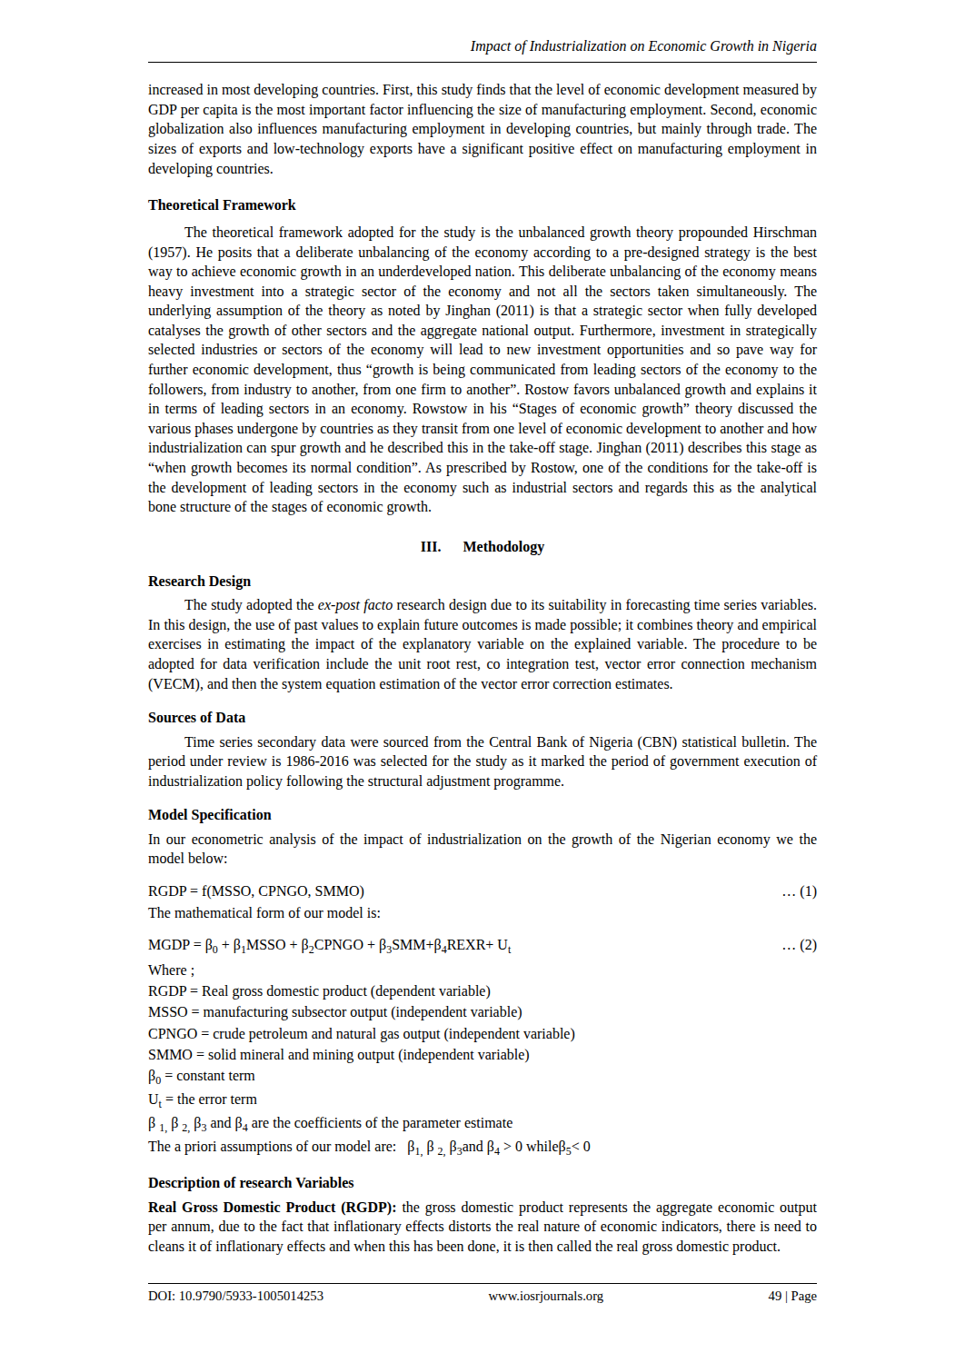Impact of Industrialization on Economic Growth in Nigeria
increased in most developing countries. First, this study finds that the level of economic development measured by GDP per capita is the most important factor influencing the size of manufacturing employment. Second, economic globalization also influences manufacturing employment in developing countries, but mainly through trade. The sizes of exports and low-technology exports have a significant positive effect on manufacturing employment in developing countries.
Theoretical Framework
The theoretical framework adopted for the study is the unbalanced growth theory propounded Hirschman (1957). He posits that a deliberate unbalancing of the economy according to a pre-designed strategy is the best way to achieve economic growth in an underdeveloped nation. This deliberate unbalancing of the economy means heavy investment into a strategic sector of the economy and not all the sectors taken simultaneously. The underlying assumption of the theory as noted by Jinghan (2011) is that a strategic sector when fully developed catalyses the growth of other sectors and the aggregate national output. Furthermore, investment in strategically selected industries or sectors of the economy will lead to new investment opportunities and so pave way for further economic development, thus “growth is being communicated from leading sectors of the economy to the followers, from industry to another, from one firm to another”. Rostow favors unbalanced growth and explains it in terms of leading sectors in an economy. Rowstow in his “Stages of economic growth” theory discussed the various phases undergone by countries as they transit from one level of economic development to another and how industrialization can spur growth and he described this in the take-off stage. Jinghan (2011) describes this stage as “when growth becomes its normal condition”. As prescribed by Rostow, one of the conditions for the take-off is the development of leading sectors in the economy such as industrial sectors and regards this as the analytical bone structure of the stages of economic growth.
III. Methodology
Research Design
The study adopted the ex-post facto research design due to its suitability in forecasting time series variables. In this design, the use of past values to explain future outcomes is made possible; it combines theory and empirical exercises in estimating the impact of the explanatory variable on the explained variable. The procedure to be adopted for data verification include the unit root rest, co integration test, vector error connection mechanism (VECM), and then the system equation estimation of the vector error correction estimates.
Sources of Data
Time series secondary data were sourced from the Central Bank of Nigeria (CBN) statistical bulletin. The period under review is 1986-2016 was selected for the study as it marked the period of government execution of industrialization policy following the structural adjustment programme.
Model Specification
In our econometric analysis of the impact of industrialization on the growth of the Nigerian economy we the model below:
RGDP = f(MSSO, CPNGO, SMMO) … (1)
The mathematical form of our model is:
MGDP = β0 + β1MSSO + β2CPNGO + β3SMM+β4REXR+ Ut … (2)
Where ;
RGDP = Real gross domestic product (dependent variable)
MSSO = manufacturing subsector output (independent variable)
CPNGO = crude petroleum and natural gas output (independent variable)
SMMO = solid mineral and mining output (independent variable)
β0 = constant term
Ut = the error term
β 1, β 2, β3 and β4 are the coefficients of the parameter estimate
The a priori assumptions of our model are: β1, β 2, β3and β4 > 0 whileβ5< 0
Description of research Variables
Real Gross Domestic Product (RGDP): the gross domestic product represents the aggregate economic output per annum, due to the fact that inflationary effects distorts the real nature of economic indicators, there is need to cleans it of inflationary effects and when this has been done, it is then called the real gross domestic product.
DOI: 10.9790/5933-1005014253 www.iosrjournals.org 49 | Page